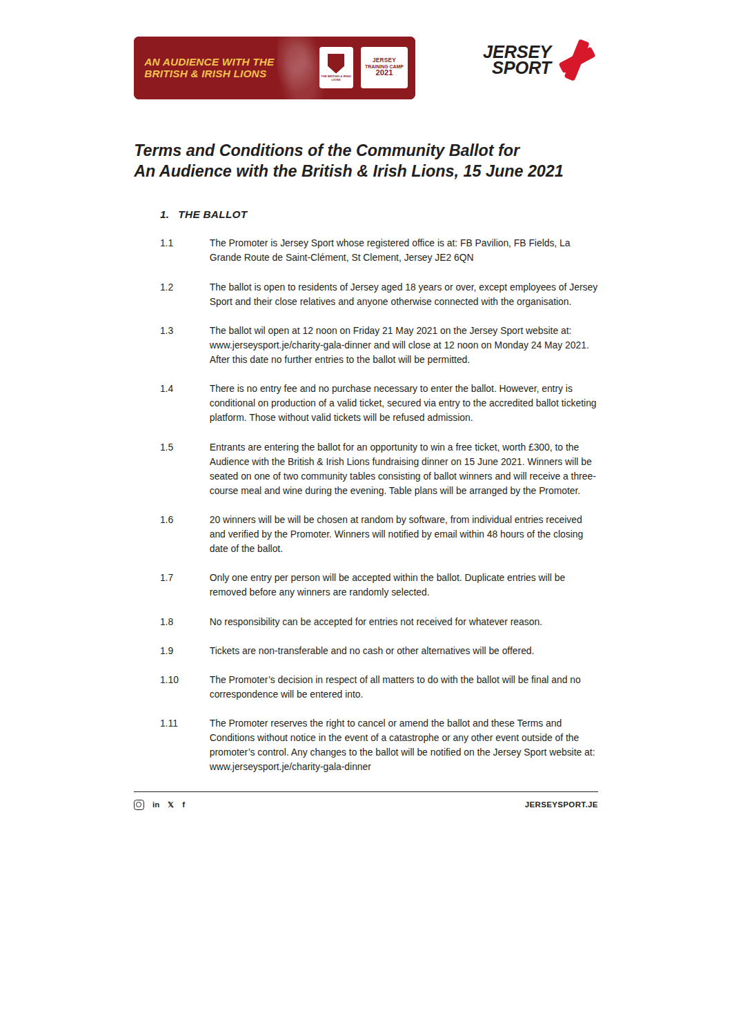An Audience with the
British & Irish Lions
THE BRITISH & IRISH
LIONS
JERSEY TRAINING CAMP 2021
JERSEY SPORT
Terms and Conditions of the Community Ballot for
An Audience with the British & Irish Lions, 15 June 2021
1. THE BALLOT
1.1 The Promoter is Jersey Sport whose registered office is at: FB Pavilion, FB Fields, La Grande Route de Saint-Clément, St Clement, Jersey JE2 6QN
1.2 The ballot is open to residents of Jersey aged 18 years or over, except employees of Jersey Sport and their close relatives and anyone otherwise connected with the organisation.
1.3 The ballot wil open at 12 noon on Friday 21 May 2021 on the Jersey Sport website at: www.jerseysport.je/charity-gala-dinner and will close at 12 noon on Monday 24 May 2021. After this date no further entries to the ballot will be permitted.
1.4 There is no entry fee and no purchase necessary to enter the ballot. However, entry is conditional on production of a valid ticket, secured via entry to the accredited ballot ticketing platform. Those without valid tickets will be refused admission.
1.5 Entrants are entering the ballot for an opportunity to win a free ticket, worth £300, to the Audience with the British & Irish Lions fundraising dinner on 15 June 2021. Winners will be seated on one of two community tables consisting of ballot winners and will receive a three-course meal and wine during the evening. Table plans will be arranged by the Promoter.
1.6 20 winners will be will be chosen at random by software, from individual entries received and verified by the Promoter. Winners will notified by email within 48 hours of the closing date of the ballot.
1.7 Only one entry per person will be accepted within the ballot. Duplicate entries will be removed before any winners are randomly selected.
1.8 No responsibility can be accepted for entries not received for whatever reason.
1.9 Tickets are non-transferable and no cash or other alternatives will be offered.
1.10 The Promoter’s decision in respect of all matters to do with the ballot will be final and no correspondence will be entered into.
1.11 The Promoter reserves the right to cancel or amend the ballot and these Terms and Conditions without notice in the event of a catastrophe or any other event outside of the promoter’s control. Any changes to the ballot will be notified on the Jersey Sport website at: www.jerseysport.je/charity-gala-dinner
in 𝕏 f
JERSEYSPORT.JE